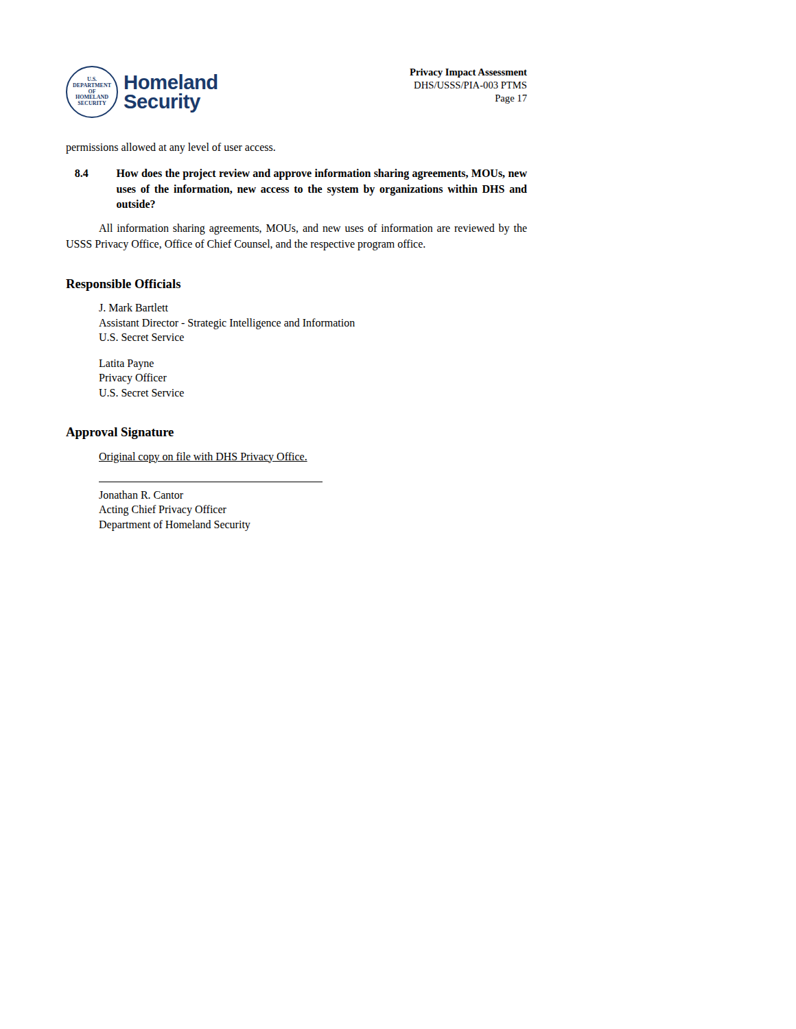U.S.
DEPARTMENT
OF
HOMELAND
SECURITY
HomelandSecurity
Privacy Impact Assessment
DHS/USSS/PIA-003 PTMS
Page 17
permissions allowed at any level of user access.
8.4
How does the project review and approve information sharing agreements, MOUs, new uses of the information, new access to the system by organizations within DHS and outside?
All information sharing agreements, MOUs, and new uses of information are reviewed by the USSS Privacy Office, Office of Chief Counsel, and the respective program office.
Responsible Officials
J. Mark Bartlett
Assistant Director - Strategic Intelligence and Information
U.S. Secret Service
Latita Payne
Privacy Officer
U.S. Secret Service
Approval Signature
Original copy on file with DHS Privacy Office.
Jonathan R. Cantor
Acting Chief Privacy Officer
Department of Homeland Security